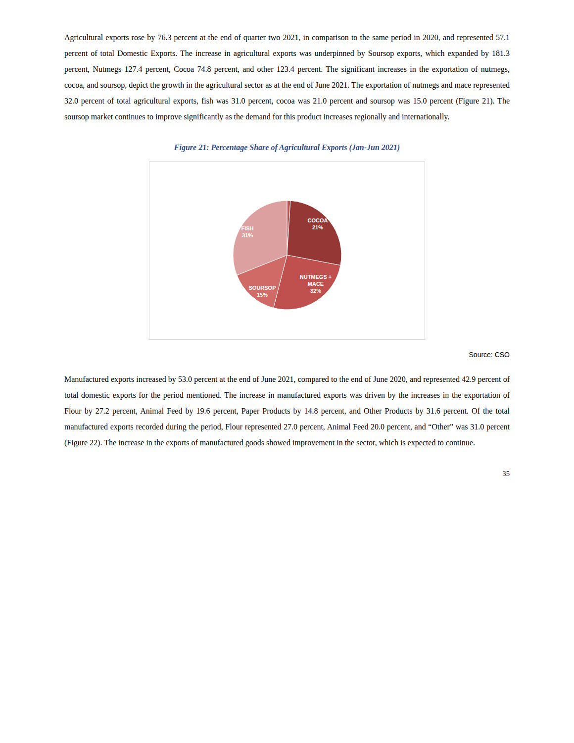Agricultural exports rose by 76.3 percent at the end of quarter two 2021, in comparison to the same period in 2020, and represented 57.1 percent of total Domestic Exports. The increase in agricultural exports was underpinned by Soursop exports, which expanded by 181.3 percent, Nutmegs 127.4 percent, Cocoa 74.8 percent, and other 123.4 percent. The significant increases in the exportation of nutmegs, cocoa, and soursop, depict the growth in the agricultural sector as at the end of June 2021. The exportation of nutmegs and mace represented 32.0 percent of total agricultural exports, fish was 31.0 percent, cocoa was 21.0 percent and soursop was 15.0 percent (Figure 21). The soursop market continues to improve significantly as the demand for this product increases regionally and internationally.
Figure 21: Percentage Share of Agricultural Exports (Jan-Jun 2021)
OTHER 1% COCOA 21% NUTMEGS + MACE 32% SOURSOP 15% FISH 31%
Source: CSO
Manufactured exports increased by 53.0 percent at the end of June 2021, compared to the end of June 2020, and represented 42.9 percent of total domestic exports for the period mentioned. The increase in manufactured exports was driven by the increases in the exportation of Flour by 27.2 percent, Animal Feed by 19.6 percent, Paper Products by 14.8 percent, and Other Products by 31.6 percent. Of the total manufactured exports recorded during the period, Flour represented 27.0 percent, Animal Feed 20.0 percent, and “Other” was 31.0 percent (Figure 22). The increase in the exports of manufactured goods showed improvement in the sector, which is expected to continue.
35